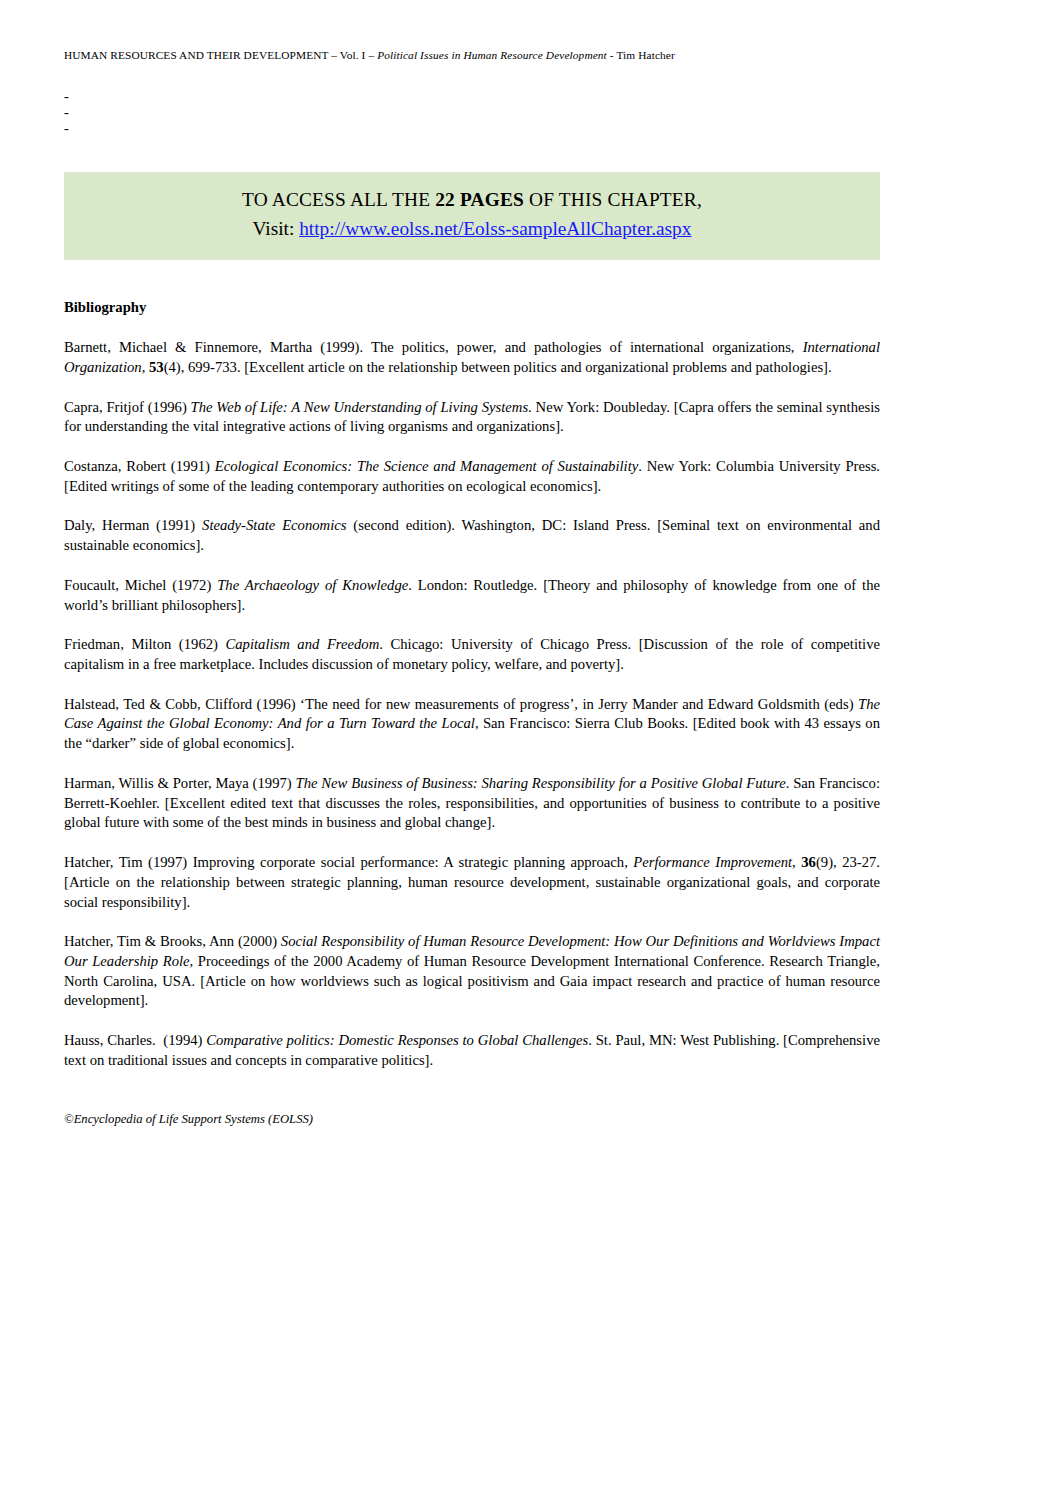HUMAN RESOURCES AND THEIR DEVELOPMENT – Vol. I – Political Issues in Human Resource Development - Tim Hatcher
-
-
-
TO ACCESS ALL THE 22 PAGES OF THIS CHAPTER,
Visit: http://www.eolss.net/Eolss-sampleAllChapter.aspx
Bibliography
Barnett, Michael & Finnemore, Martha (1999). The politics, power, and pathologies of international organizations, International Organization, 53(4), 699-733. [Excellent article on the relationship between politics and organizational problems and pathologies].
Capra, Fritjof (1996) The Web of Life: A New Understanding of Living Systems. New York: Doubleday. [Capra offers the seminal synthesis for understanding the vital integrative actions of living organisms and organizations].
Costanza, Robert (1991) Ecological Economics: The Science and Management of Sustainability. New York: Columbia University Press. [Edited writings of some of the leading contemporary authorities on ecological economics].
Daly, Herman (1991) Steady-State Economics (second edition). Washington, DC: Island Press. [Seminal text on environmental and sustainable economics].
Foucault, Michel (1972) The Archaeology of Knowledge. London: Routledge. [Theory and philosophy of knowledge from one of the world’s brilliant philosophers].
Friedman, Milton (1962) Capitalism and Freedom. Chicago: University of Chicago Press. [Discussion of the role of competitive capitalism in a free marketplace. Includes discussion of monetary policy, welfare, and poverty].
Halstead, Ted & Cobb, Clifford (1996) ‘The need for new measurements of progress’, in Jerry Mander and Edward Goldsmith (eds) The Case Against the Global Economy: And for a Turn Toward the Local, San Francisco: Sierra Club Books. [Edited book with 43 essays on the “darker” side of global economics].
Harman, Willis & Porter, Maya (1997) The New Business of Business: Sharing Responsibility for a Positive Global Future. San Francisco: Berrett-Koehler. [Excellent edited text that discusses the roles, responsibilities, and opportunities of business to contribute to a positive global future with some of the best minds in business and global change].
Hatcher, Tim (1997) Improving corporate social performance: A strategic planning approach, Performance Improvement, 36(9), 23-27. [Article on the relationship between strategic planning, human resource development, sustainable organizational goals, and corporate social responsibility].
Hatcher, Tim & Brooks, Ann (2000) Social Responsibility of Human Resource Development: How Our Definitions and Worldviews Impact Our Leadership Role, Proceedings of the 2000 Academy of Human Resource Development International Conference. Research Triangle, North Carolina, USA. [Article on how worldviews such as logical positivism and Gaia impact research and practice of human resource development].
Hauss, Charles. (1994) Comparative politics: Domestic Responses to Global Challenges. St. Paul, MN: West Publishing. [Comprehensive text on traditional issues and concepts in comparative politics].
©Encyclopedia of Life Support Systems (EOLSS)